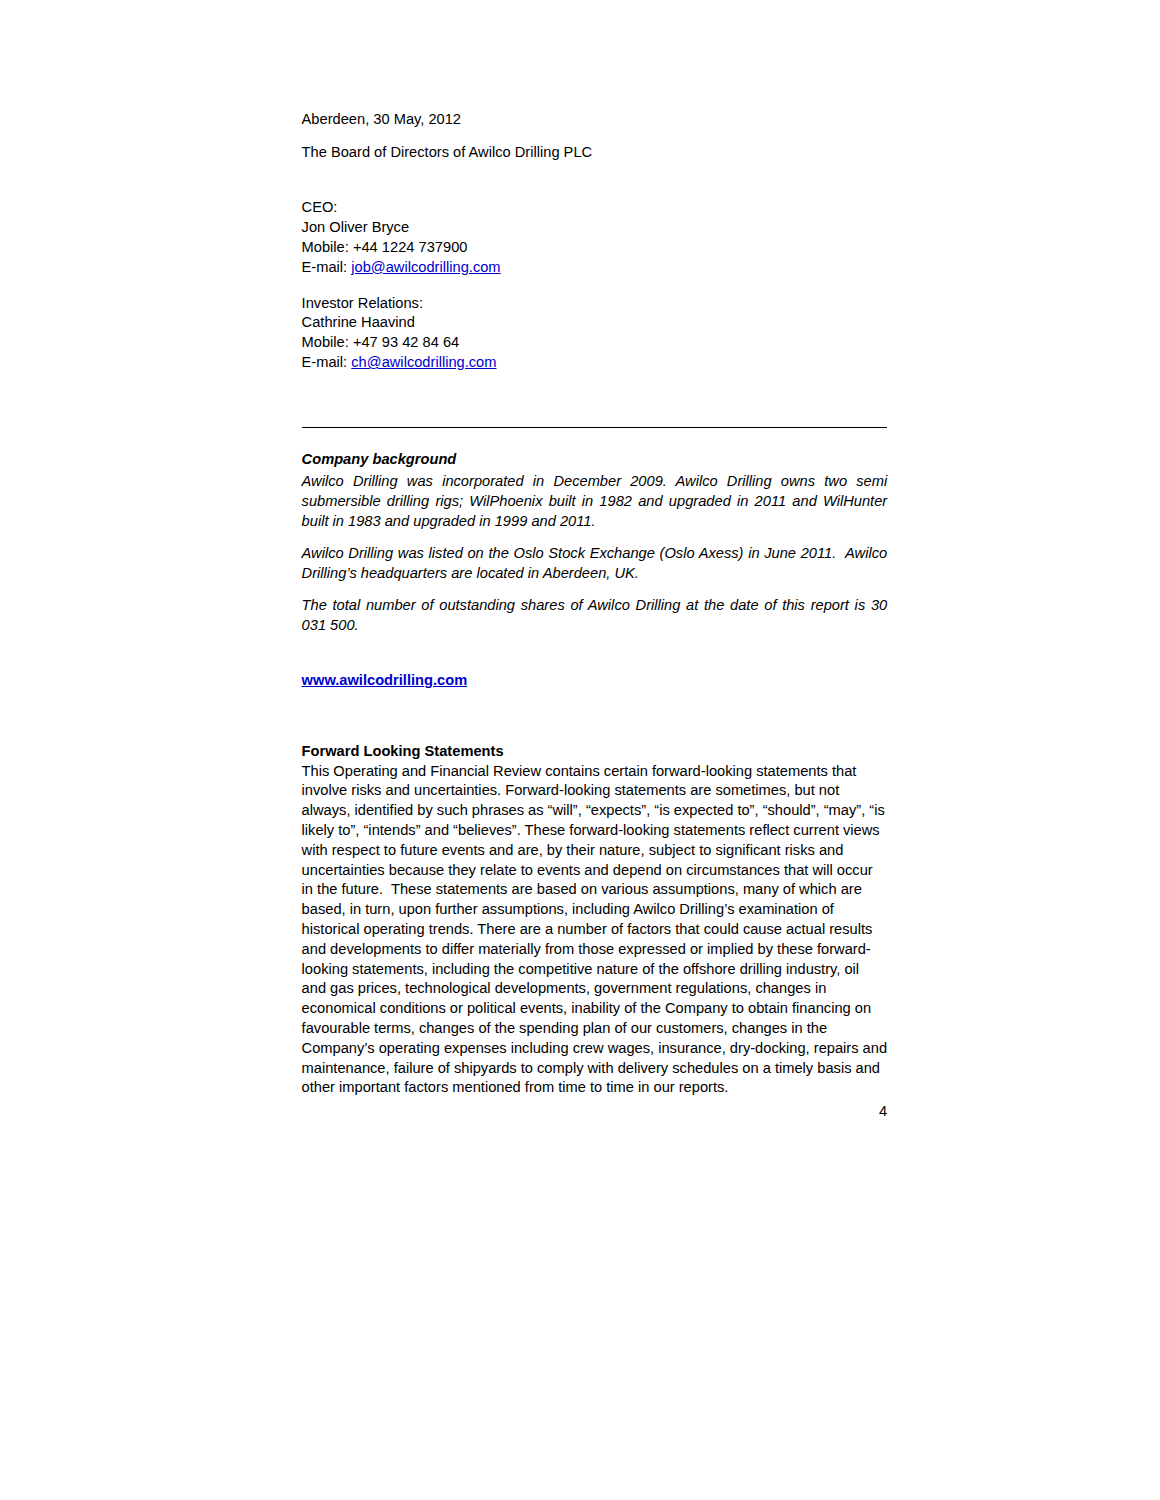Aberdeen, 30 May, 2012
The Board of Directors of Awilco Drilling PLC
CEO:
Jon Oliver Bryce
Mobile: +44 1224 737900
E-mail: job@awilcodrilling.com
Investor Relations:
Cathrine Haavind
Mobile: +47 93 42 84 64
E-mail: ch@awilcodrilling.com
Company background
Awilco Drilling was incorporated in December 2009. Awilco Drilling owns two semi submersible drilling rigs; WilPhoenix built in 1982 and upgraded in 2011 and WilHunter built in 1983 and upgraded in 1999 and 2011.
Awilco Drilling was listed on the Oslo Stock Exchange (Oslo Axess) in June 2011. Awilco Drilling’s headquarters are located in Aberdeen, UK.
The total number of outstanding shares of Awilco Drilling at the date of this report is 30 031 500.
www.awilcodrilling.com
Forward Looking Statements
This Operating and Financial Review contains certain forward-looking statements that involve risks and uncertainties. Forward-looking statements are sometimes, but not always, identified by such phrases as “will”, “expects”, “is expected to”, “should”, “may”, “is likely to”, “intends” and “believes”. These forward-looking statements reflect current views with respect to future events and are, by their nature, subject to significant risks and uncertainties because they relate to events and depend on circumstances that will occur in the future. These statements are based on various assumptions, many of which are based, in turn, upon further assumptions, including Awilco Drilling’s examination of historical operating trends. There are a number of factors that could cause actual results and developments to differ materially from those expressed or implied by these forward-looking statements, including the competitive nature of the offshore drilling industry, oil and gas prices, technological developments, government regulations, changes in economical conditions or political events, inability of the Company to obtain financing on favourable terms, changes of the spending plan of our customers, changes in the Company’s operating expenses including crew wages, insurance, dry-docking, repairs and maintenance, failure of shipyards to comply with delivery schedules on a timely basis and other important factors mentioned from time to time in our reports.
4